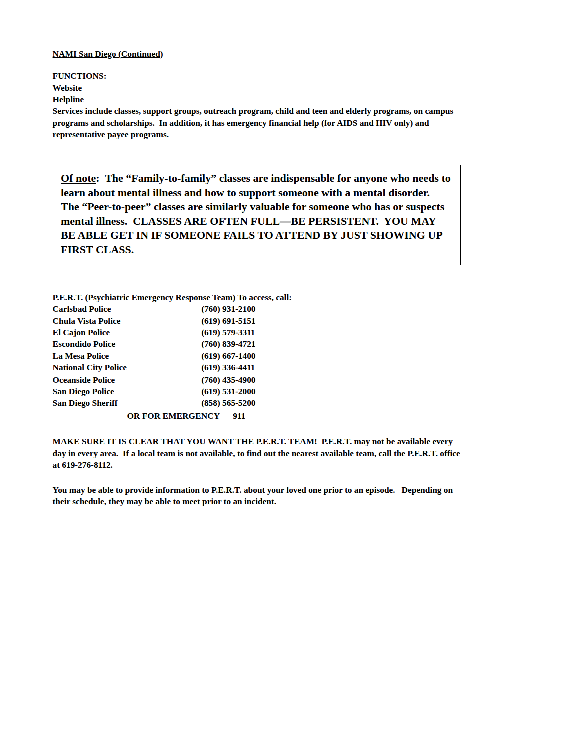NAMI San Diego (Continued)
FUNCTIONS:
Website
Helpline
Services include classes, support groups, outreach program, child and teen and elderly programs, on campus programs and scholarships. In addition, it has emergency financial help (for AIDS and HIV only) and representative payee programs.
Of note: The “Family-to-family” classes are indispensable for anyone who needs to learn about mental illness and how to support someone with a mental disorder. The “Peer-to-peer” classes are similarly valuable for someone who has or suspects mental illness. CLASSES ARE OFTEN FULL—BE PERSISTENT. YOU MAY BE ABLE GET IN IF SOMEONE FAILS TO ATTEND BY JUST SHOWING UP FIRST CLASS.
P.E.R.T. (Psychiatric Emergency Response Team) To access, call:
| Carlsbad Police | (760) 931-2100 |
| Chula Vista Police | (619) 691-5151 |
| El Cajon Police | (619) 579-3311 |
| Escondido Police | (760) 839-4721 |
| La Mesa Police | (619) 667-1400 |
| National City Police | (619) 336-4411 |
| Oceanside Police | (760) 435-4900 |
| San Diego Police | (619) 531-2000 |
| San Diego Sheriff | (858) 565-5200 |
OR FOR EMERGENCY 911
MAKE SURE IT IS CLEAR THAT YOU WANT THE P.E.R.T. TEAM! P.E.R.T. may not be available every day in every area. If a local team is not available, to find out the nearest available team, call the P.E.R.T. office at 619-276-8112.
You may be able to provide information to P.E.R.T. about your loved one prior to an episode. Depending on their schedule, they may be able to meet prior to an incident.